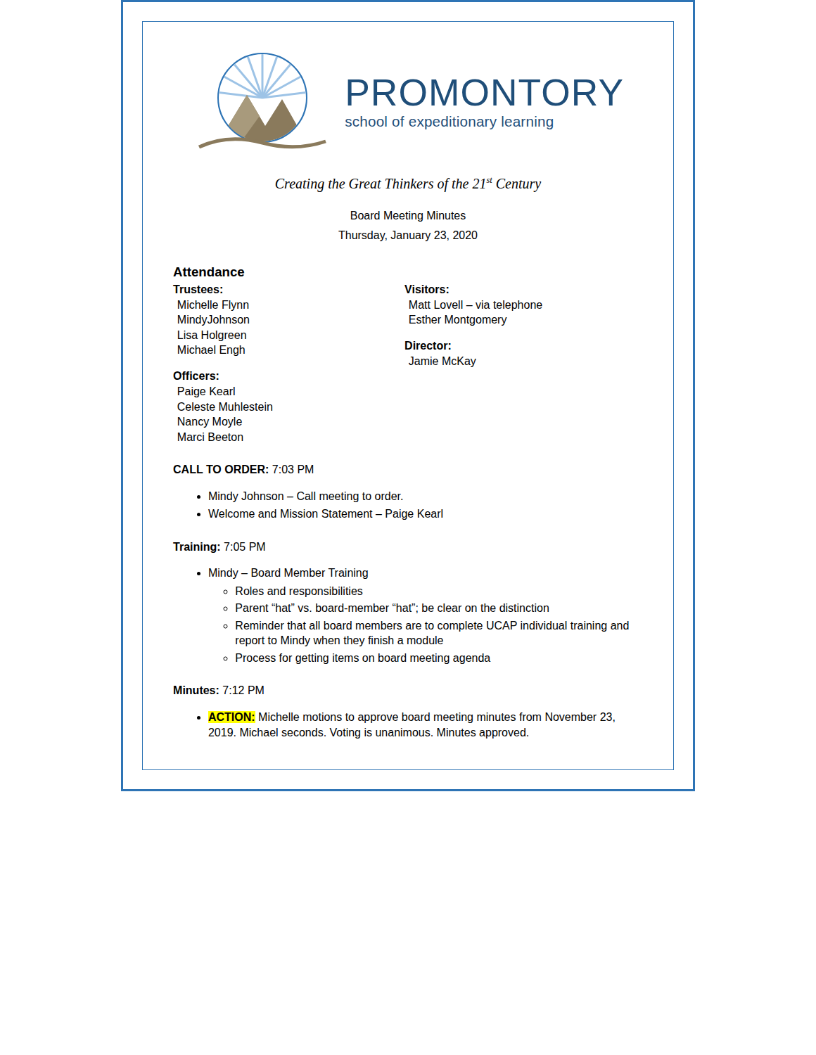PROMONTORY
school of expeditionary learning
Creating the Great Thinkers of the 21st Century
Board Meeting Minutes
Thursday, January 23, 2020
Attendance
Trustees:
Michelle Flynn
MindyJohnson
Lisa Holgreen
Michael Engh
Officers:
Paige Kearl
Celeste Muhlestein
Nancy Moyle
Marci Beeton
Visitors:
Matt Lovell – via telephone
Esther Montgomery
Director:
Jamie McKay
CALL TO ORDER: 7:03 PM
Mindy Johnson – Call meeting to order.
Welcome and Mission Statement – Paige Kearl
Training: 7:05 PM
Mindy – Board Member Training
Roles and responsibilities
Parent “hat” vs. board-member “hat”; be clear on the distinction
Reminder that all board members are to complete UCAP individual training and report to Mindy when they finish a module
Process for getting items on board meeting agenda
Minutes: 7:12 PM
ACTION: Michelle motions to approve board meeting minutes from November 23, 2019. Michael seconds. Voting is unanimous. Minutes approved.